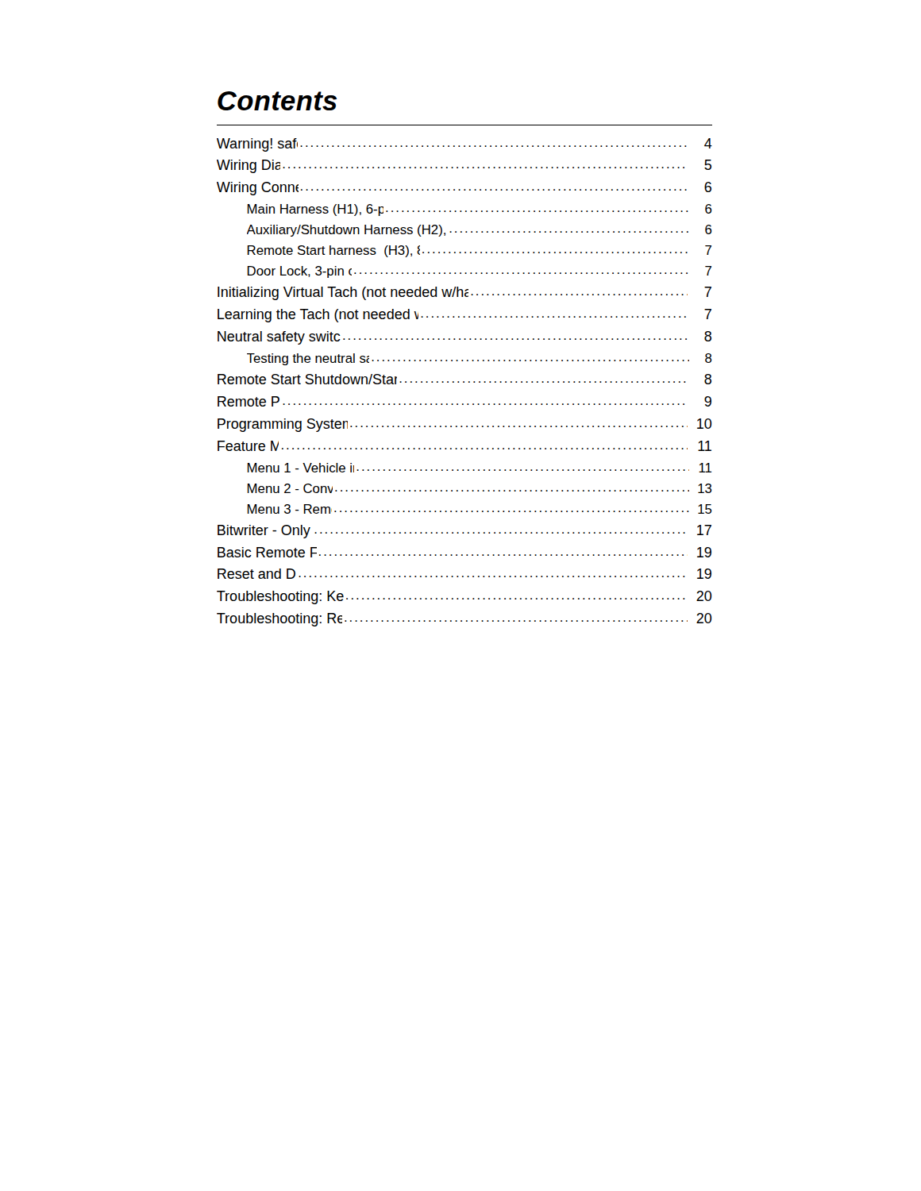Contents
Warning! safety first .................................................................................................................. 4
Wiring Diagram ....................................................................................................................... 5
Wiring Connections ................................................................................................................ 6
Main Harness (H1), 6-pin connector ......................................................................................... 6
Auxiliary/Shutdown Harness (H2), 24-pin connector ..................................................................... 6
Remote Start harness (H3), 8-pin connector ............................................................................. 7
Door Lock, 3-pin connector ................................................................................................. 7
Initializing Virtual Tach (not needed w/hardwire tach inputs) ............................................................. 7
Learning the Tach (not needed with Virtual Tach) ............................................................................. 7
Neutral safety switch interface ..................................................................................................... 8
Testing the neutral safety switch ............................................................................................. 8
Remote Start Shutdown/Startup Diagnostics ..................................................................................... 8
Remote Pairing ....................................................................................................................... 9
Programming System Features ................................................................................................. 10
Feature Menus ....................................................................................................................... 11
Menu 1 - Vehicle integration ................................................................................................. 11
Menu 2 - Convenience ......................................................................................................... 13
Menu 3 - Remote start ......................................................................................................... 15
Bitwriter - Only Options ............................................................................................................. 17
Basic Remote Functions ............................................................................................................. 19
Reset and Deletion ................................................................................................................. 19
Troubleshooting: Keyless Entry ..................................................................................................... 20
Troubleshooting: Remote Start ..................................................................................................... 20